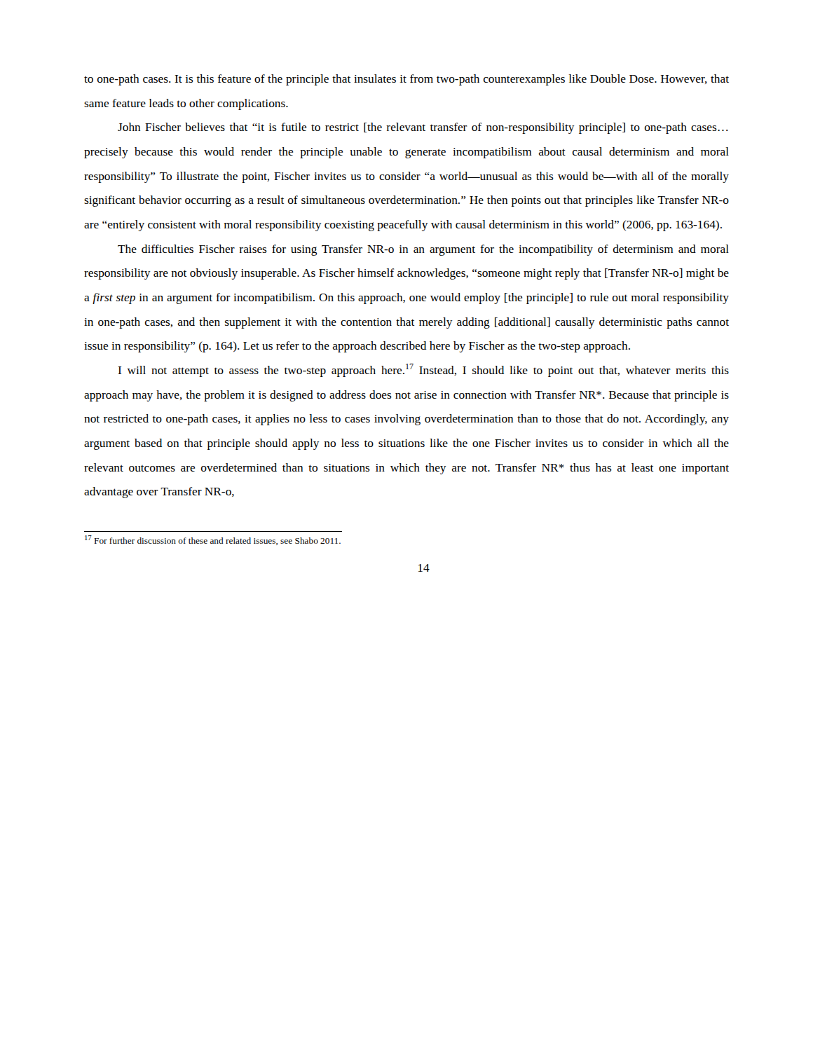to one-path cases. It is this feature of the principle that insulates it from two-path counterexamples like Double Dose. However, that same feature leads to other complications.
John Fischer believes that “it is futile to restrict [the relevant transfer of non-responsibility principle] to one-path cases…precisely because this would render the principle unable to generate incompatibilism about causal determinism and moral responsibility” To illustrate the point, Fischer invites us to consider “a world—unusual as this would be—with all of the morally significant behavior occurring as a result of simultaneous overdetermination.” He then points out that principles like Transfer NR-o are “entirely consistent with moral responsibility coexisting peacefully with causal determinism in this world” (2006, pp. 163-164).
The difficulties Fischer raises for using Transfer NR-o in an argument for the incompatibility of determinism and moral responsibility are not obviously insuperable. As Fischer himself acknowledges, “someone might reply that [Transfer NR-o] might be a first step in an argument for incompatibilism. On this approach, one would employ [the principle] to rule out moral responsibility in one-path cases, and then supplement it with the contention that merely adding [additional] causally deterministic paths cannot issue in responsibility” (p. 164). Let us refer to the approach described here by Fischer as the two-step approach.
I will not attempt to assess the two-step approach here.17 Instead, I should like to point out that, whatever merits this approach may have, the problem it is designed to address does not arise in connection with Transfer NR*. Because that principle is not restricted to one-path cases, it applies no less to cases involving overdetermination than to those that do not. Accordingly, any argument based on that principle should apply no less to situations like the one Fischer invites us to consider in which all the relevant outcomes are overdetermined than to situations in which they are not. Transfer NR* thus has at least one important advantage over Transfer NR-o,
17 For further discussion of these and related issues, see Shabo 2011.
14